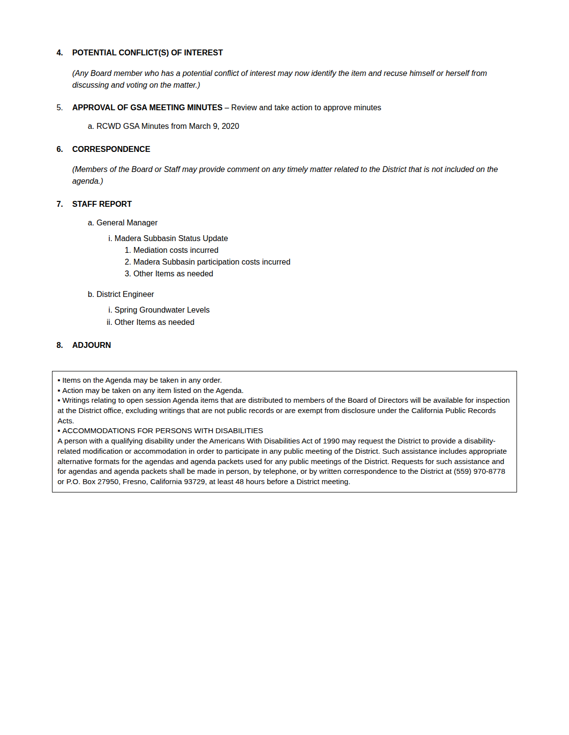Potential Conflict(s) of Interest
(Any Board member who has a potential conflict of interest may now identify the item and recuse himself or herself from discussing and voting on the matter.)
Approval of GSA Meeting Minutes – Review and take action to approve minutes
RCWD GSA Minutes from March 9, 2020
Correspondence
(Members of the Board or Staff may provide comment on any timely matter related to the District that is not included on the agenda.)
Staff Report
General Manager
Madera Subbasin Status Update
Mediation costs incurred
Madera Subbasin participation costs incurred
Other Items as needed
District Engineer
Spring Groundwater Levels
Other Items as needed
Adjourn
Items on the Agenda may be taken in any order.
Action may be taken on any item listed on the Agenda.
Writings relating to open session Agenda items that are distributed to members of the Board of Directors will be available for inspection at the District office, excluding writings that are not public records or are exempt from disclosure under the California Public Records Acts.
ACCOMMODATIONS FOR PERSONS WITH DISABILITIES
A person with a qualifying disability under the Americans With Disabilities Act of 1990 may request the District to provide a disability-related modification or accommodation in order to participate in any public meeting of the District. Such assistance includes appropriate alternative formats for the agendas and agenda packets used for any public meetings of the District. Requests for such assistance and for agendas and agenda packets shall be made in person, by telephone, or by written correspondence to the District at (559) 970-8778 or P.O. Box 27950, Fresno, California 93729, at least 48 hours before a District meeting.